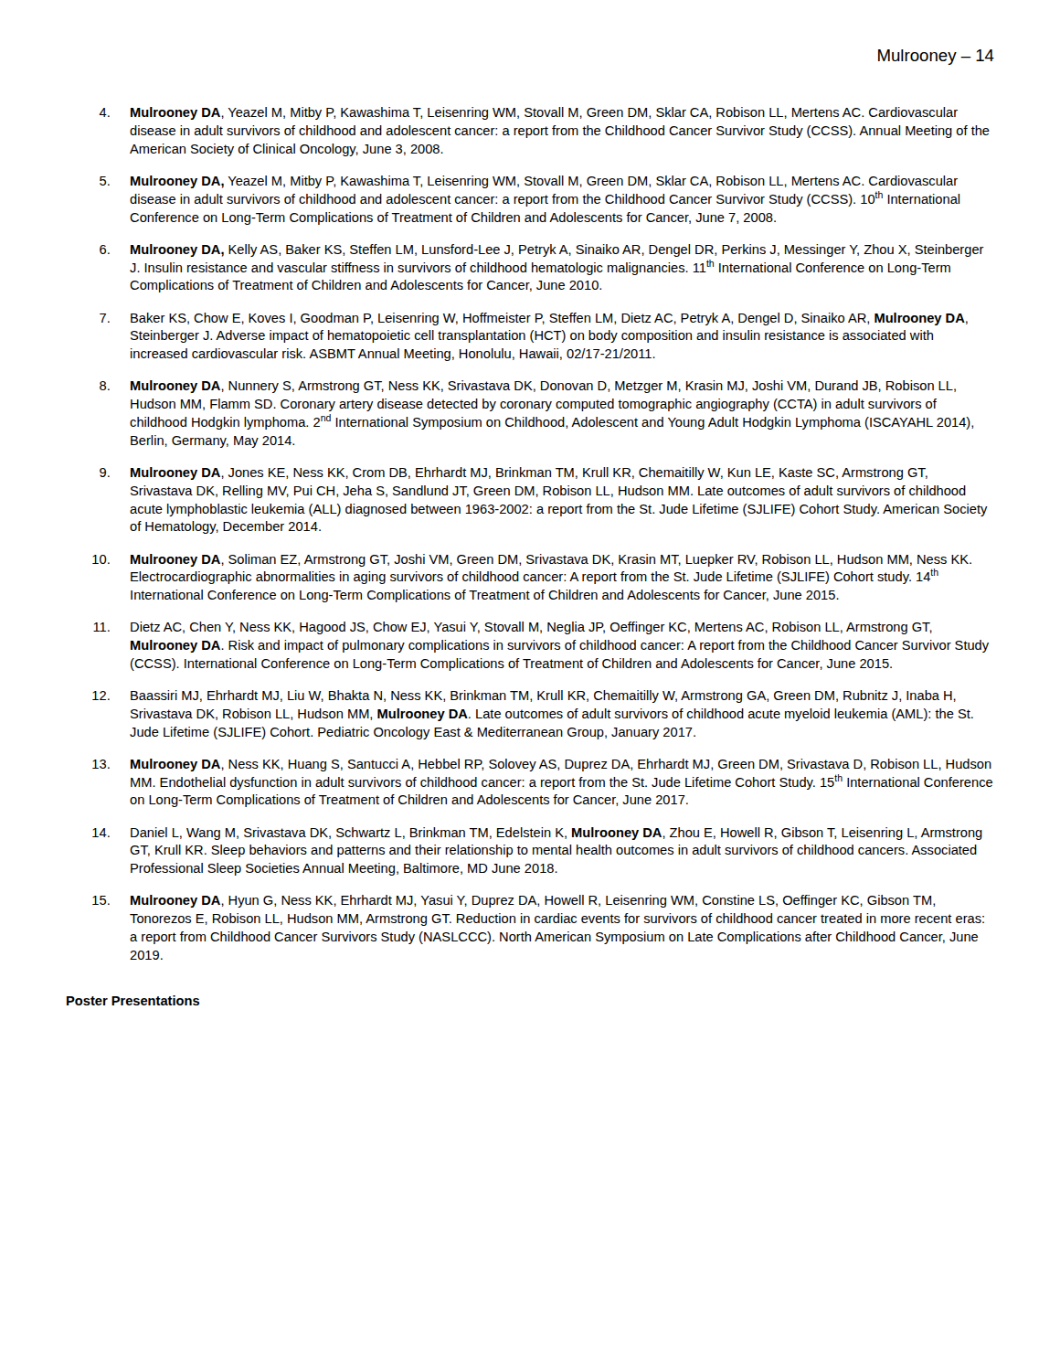Mulrooney – 14
Mulrooney DA, Yeazel M, Mitby P, Kawashima T, Leisenring WM, Stovall M, Green DM, Sklar CA, Robison LL, Mertens AC. Cardiovascular disease in adult survivors of childhood and adolescent cancer: a report from the Childhood Cancer Survivor Study (CCSS). Annual Meeting of the American Society of Clinical Oncology, June 3, 2008.
Mulrooney DA, Yeazel M, Mitby P, Kawashima T, Leisenring WM, Stovall M, Green DM, Sklar CA, Robison LL, Mertens AC. Cardiovascular disease in adult survivors of childhood and adolescent cancer: a report from the Childhood Cancer Survivor Study (CCSS). 10th International Conference on Long-Term Complications of Treatment of Children and Adolescents for Cancer, June 7, 2008.
Mulrooney DA, Kelly AS, Baker KS, Steffen LM, Lunsford-Lee J, Petryk A, Sinaiko AR, Dengel DR, Perkins J, Messinger Y, Zhou X, Steinberger J. Insulin resistance and vascular stiffness in survivors of childhood hematologic malignancies. 11th International Conference on Long-Term Complications of Treatment of Children and Adolescents for Cancer, June 2010.
Baker KS, Chow E, Koves I, Goodman P, Leisenring W, Hoffmeister P, Steffen LM, Dietz AC, Petryk A, Dengel D, Sinaiko AR, Mulrooney DA, Steinberger J. Adverse impact of hematopoietic cell transplantation (HCT) on body composition and insulin resistance is associated with increased cardiovascular risk. ASBMT Annual Meeting, Honolulu, Hawaii, 02/17-21/2011.
Mulrooney DA, Nunnery S, Armstrong GT, Ness KK, Srivastava DK, Donovan D, Metzger M, Krasin MJ, Joshi VM, Durand JB, Robison LL, Hudson MM, Flamm SD. Coronary artery disease detected by coronary computed tomographic angiography (CCTA) in adult survivors of childhood Hodgkin lymphoma. 2nd International Symposium on Childhood, Adolescent and Young Adult Hodgkin Lymphoma (ISCAYAHL 2014), Berlin, Germany, May 2014.
Mulrooney DA, Jones KE, Ness KK, Crom DB, Ehrhardt MJ, Brinkman TM, Krull KR, Chemaitilly W, Kun LE, Kaste SC, Armstrong GT, Srivastava DK, Relling MV, Pui CH, Jeha S, Sandlund JT, Green DM, Robison LL, Hudson MM. Late outcomes of adult survivors of childhood acute lymphoblastic leukemia (ALL) diagnosed between 1963-2002: a report from the St. Jude Lifetime (SJLIFE) Cohort Study. American Society of Hematology, December 2014.
Mulrooney DA, Soliman EZ, Armstrong GT, Joshi VM, Green DM, Srivastava DK, Krasin MT, Luepker RV, Robison LL, Hudson MM, Ness KK. Electrocardiographic abnormalities in aging survivors of childhood cancer: A report from the St. Jude Lifetime (SJLIFE) Cohort study. 14th International Conference on Long-Term Complications of Treatment of Children and Adolescents for Cancer, June 2015.
Dietz AC, Chen Y, Ness KK, Hagood JS, Chow EJ, Yasui Y, Stovall M, Neglia JP, Oeffinger KC, Mertens AC, Robison LL, Armstrong GT, Mulrooney DA. Risk and impact of pulmonary complications in survivors of childhood cancer: A report from the Childhood Cancer Survivor Study (CCSS). International Conference on Long-Term Complications of Treatment of Children and Adolescents for Cancer, June 2015.
Baassiri MJ, Ehrhardt MJ, Liu W, Bhakta N, Ness KK, Brinkman TM, Krull KR, Chemaitilly W, Armstrong GA, Green DM, Rubnitz J, Inaba H, Srivastava DK, Robison LL, Hudson MM, Mulrooney DA. Late outcomes of adult survivors of childhood acute myeloid leukemia (AML): the St. Jude Lifetime (SJLIFE) Cohort. Pediatric Oncology East & Mediterranean Group, January 2017.
Mulrooney DA, Ness KK, Huang S, Santucci A, Hebbel RP, Solovey AS, Duprez DA, Ehrhardt MJ, Green DM, Srivastava D, Robison LL, Hudson MM. Endothelial dysfunction in adult survivors of childhood cancer: a report from the St. Jude Lifetime Cohort Study. 15th International Conference on Long-Term Complications of Treatment of Children and Adolescents for Cancer, June 2017.
Daniel L, Wang M, Srivastava DK, Schwartz L, Brinkman TM, Edelstein K, Mulrooney DA, Zhou E, Howell R, Gibson T, Leisenring L, Armstrong GT, Krull KR. Sleep behaviors and patterns and their relationship to mental health outcomes in adult survivors of childhood cancers. Associated Professional Sleep Societies Annual Meeting, Baltimore, MD June 2018.
Mulrooney DA, Hyun G, Ness KK, Ehrhardt MJ, Yasui Y, Duprez DA, Howell R, Leisenring WM, Constine LS, Oeffinger KC, Gibson TM, Tonorezos E, Robison LL, Hudson MM, Armstrong GT. Reduction in cardiac events for survivors of childhood cancer treated in more recent eras: a report from Childhood Cancer Survivors Study (NASLCCC). North American Symposium on Late Complications after Childhood Cancer, June 2019.
Poster Presentations